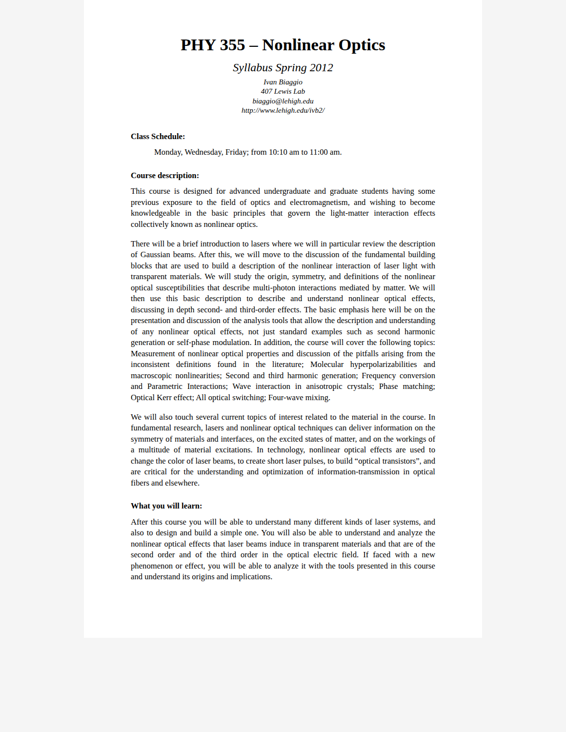PHY 355 – Nonlinear Optics
Syllabus Spring 2012
Ivan Biaggio
407 Lewis Lab
biaggio@lehigh.edu
http://www.lehigh.edu/ivb2/
Class Schedule:
Monday, Wednesday, Friday; from 10:10 am to 11:00 am.
Course description:
This course is designed for advanced undergraduate and graduate students having some previous exposure to the field of optics and electromagnetism, and wishing to become knowledgeable in the basic principles that govern the light-matter interaction effects collectively known as nonlinear optics.
There will be a brief introduction to lasers where we will in particular review the description of Gaussian beams. After this, we will move to the discussion of the fundamental building blocks that are used to build a description of the nonlinear interaction of laser light with transparent materials. We will study the origin, symmetry, and definitions of the nonlinear optical susceptibilities that describe multi-photon interactions mediated by matter. We will then use this basic description to describe and understand nonlinear optical effects, discussing in depth second- and third-order effects. The basic emphasis here will be on the presentation and discussion of the analysis tools that allow the description and understanding of any nonlinear optical effects, not just standard examples such as second harmonic generation or self-phase modulation. In addition, the course will cover the following topics: Measurement of nonlinear optical properties and discussion of the pitfalls arising from the inconsistent definitions found in the literature; Molecular hyperpolarizabilities and macroscopic nonlinearities; Second and third harmonic generation; Frequency conversion and Parametric Interactions; Wave interaction in anisotropic crystals; Phase matching; Optical Kerr effect; All optical switching; Four-wave mixing.
We will also touch several current topics of interest related to the material in the course. In fundamental research, lasers and nonlinear optical techniques can deliver information on the symmetry of materials and interfaces, on the excited states of matter, and on the workings of a multitude of material excitations. In technology, nonlinear optical effects are used to change the color of laser beams, to create short laser pulses, to build “optical transistors”, and are critical for the understanding and optimization of information-transmission in optical fibers and elsewhere.
What you will learn:
After this course you will be able to understand many different kinds of laser systems, and also to design and build a simple one. You will also be able to understand and analyze the nonlinear optical effects that laser beams induce in transparent materials and that are of the second order and of the third order in the optical electric field. If faced with a new phenomenon or effect, you will be able to analyze it with the tools presented in this course and understand its origins and implications.